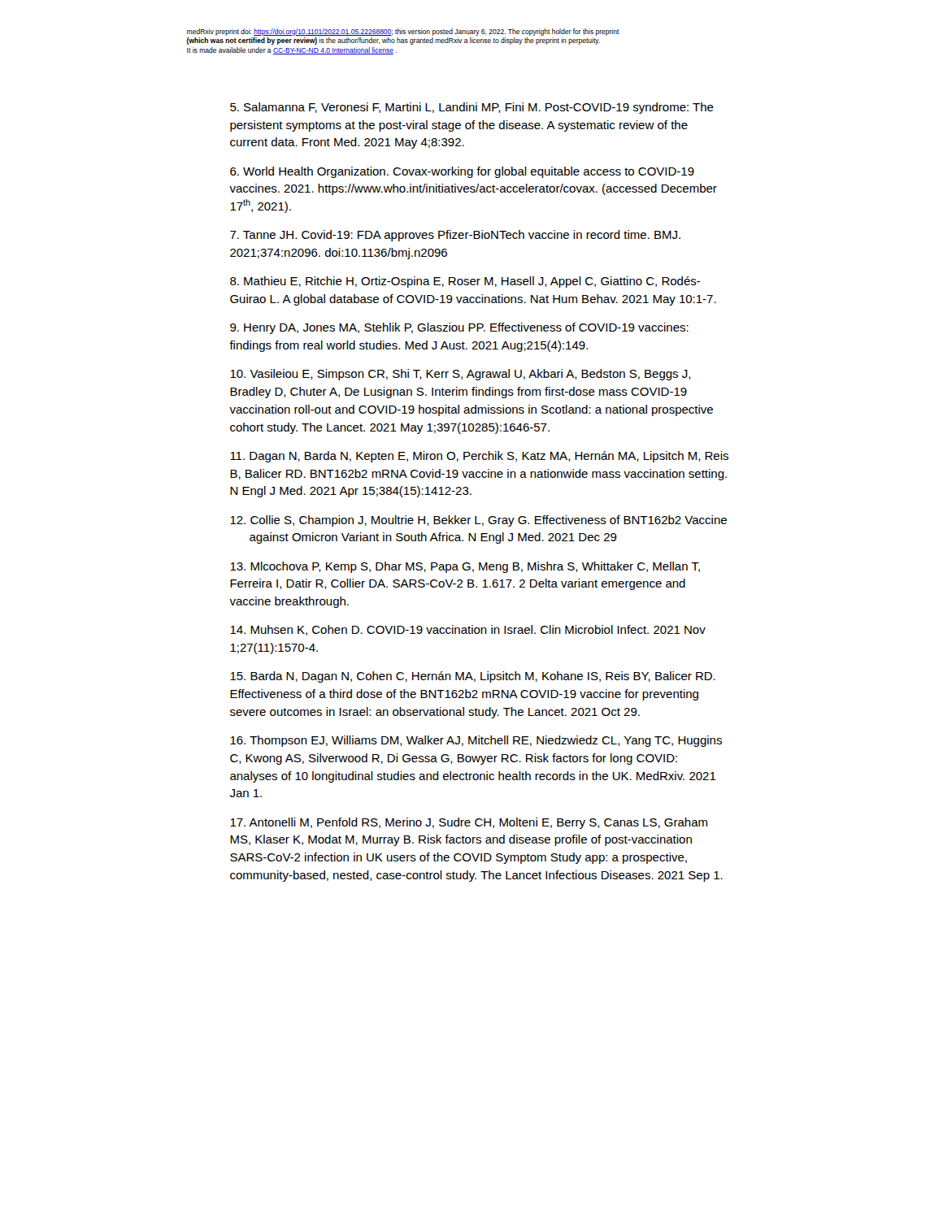medRxiv preprint doi: https://doi.org/10.1101/2022.01.05.22268800; this version posted January 6, 2022. The copyright holder for this preprint
(which was not certified by peer review) is the author/funder, who has granted medRxiv a license to display the preprint in perpetuity.
It is made available under a CC-BY-NC-ND 4.0 International license .
5. Salamanna F, Veronesi F, Martini L, Landini MP, Fini M. Post-COVID-19 syndrome: The persistent symptoms at the post-viral stage of the disease. A systematic review of the current data. Front Med. 2021 May 4;8:392.
6. World Health Organization. Covax-working for global equitable access to COVID-19 vaccines. 2021. https://www.who.int/initiatives/act-accelerator/covax. (accessed December 17th, 2021).
7. Tanne JH. Covid-19: FDA approves Pfizer-BioNTech vaccine in record time. BMJ. 2021;374:n2096. doi:10.1136/bmj.n2096
8. Mathieu E, Ritchie H, Ortiz-Ospina E, Roser M, Hasell J, Appel C, Giattino C, Rodés-Guirao L. A global database of COVID-19 vaccinations. Nat Hum Behav. 2021 May 10:1-7.
9. Henry DA, Jones MA, Stehlik P, Glasziou PP. Effectiveness of COVID‐19 vaccines: findings from real world studies. Med J Aust. 2021 Aug;215(4):149.
10. Vasileiou E, Simpson CR, Shi T, Kerr S, Agrawal U, Akbari A, Bedston S, Beggs J, Bradley D, Chuter A, De Lusignan S. Interim findings from first-dose mass COVID-19 vaccination roll-out and COVID-19 hospital admissions in Scotland: a national prospective cohort study. The Lancet. 2021 May 1;397(10285):1646-57.
11. Dagan N, Barda N, Kepten E, Miron O, Perchik S, Katz MA, Hernán MA, Lipsitch M, Reis B, Balicer RD. BNT162b2 mRNA Covid-19 vaccine in a nationwide mass vaccination setting. N Engl J Med. 2021 Apr 15;384(15):1412-23.
12. Collie S, Champion J, Moultrie H, Bekker L, Gray G. Effectiveness of BNT162b2 Vaccine against Omicron Variant in South Africa. N Engl J Med. 2021 Dec 29
13. Mlcochova P, Kemp S, Dhar MS, Papa G, Meng B, Mishra S, Whittaker C, Mellan T, Ferreira I, Datir R, Collier DA. SARS-CoV-2 B. 1.617. 2 Delta variant emergence and vaccine breakthrough.
14. Muhsen K, Cohen D. COVID-19 vaccination in Israel. Clin Microbiol Infect. 2021 Nov 1;27(11):1570-4.
15. Barda N, Dagan N, Cohen C, Hernán MA, Lipsitch M, Kohane IS, Reis BY, Balicer RD. Effectiveness of a third dose of the BNT162b2 mRNA COVID-19 vaccine for preventing severe outcomes in Israel: an observational study. The Lancet. 2021 Oct 29.
16. Thompson EJ, Williams DM, Walker AJ, Mitchell RE, Niedzwiedz CL, Yang TC, Huggins C, Kwong AS, Silverwood R, Di Gessa G, Bowyer RC. Risk factors for long COVID: analyses of 10 longitudinal studies and electronic health records in the UK. MedRxiv. 2021 Jan 1.
17. Antonelli M, Penfold RS, Merino J, Sudre CH, Molteni E, Berry S, Canas LS, Graham MS, Klaser K, Modat M, Murray B. Risk factors and disease profile of post-vaccination SARS-CoV-2 infection in UK users of the COVID Symptom Study app: a prospective, community-based, nested, case-control study. The Lancet Infectious Diseases. 2021 Sep 1.